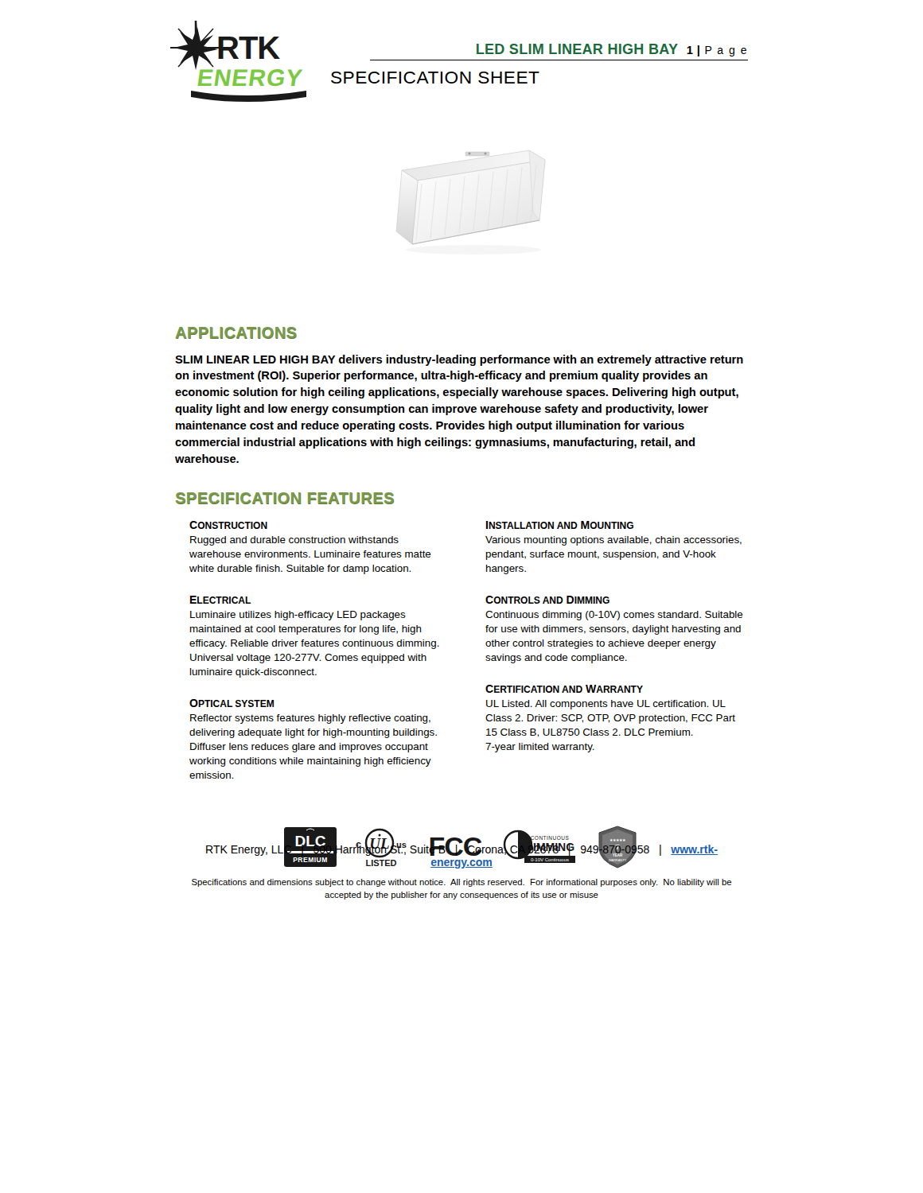RTK ENERGY
LED SLIM LINEAR HIGH BAY 1 | P a g e
SPECIFICATION SHEET
APPLICATIONS
SLIM LINEAR LED HIGH BAY delivers industry-leading performance with an extremely attractive return on investment (ROI). Superior performance, ultra-high-efficacy and premium quality provides an economic solution for high ceiling applications, especially warehouse spaces. Delivering high output, quality light and low energy consumption can improve warehouse safety and productivity, lower maintenance cost and reduce operating costs. Provides high output illumination for various commercial industrial applications with high ceilings: gymnasiums, manufacturing, retail, and warehouse.
SPECIFICATION FEATURES
CONSTRUCTION
Rugged and durable construction withstands warehouse environments. Luminaire features matte white durable finish. Suitable for damp location.
ELECTRICAL
Luminaire utilizes high-efficacy LED packages maintained at cool temperatures for long life, high efficacy. Reliable driver features continuous dimming. Universal voltage 120-277V. Comes equipped with luminaire quick-disconnect.
OPTICAL SYSTEM
Reflector systems features highly reflective coating, delivering adequate light for high-mounting buildings. Diffuser lens reduces glare and improves occupant working conditions while maintaining high efficiency emission.
INSTALLATION AND MOUNTING
Various mounting options available, chain accessories, pendant, surface mount, suspension, and V-hook hangers.
CONTROLS AND DIMMING
Continuous dimming (0-10V) comes standard. Suitable for use with dimmers, sensors, daylight harvesting and other control strategies to achieve deeper energy savings and code compliance.
CERTIFICATION AND WARRANTY
UL Listed. All components have UL certification. UL Class 2. Driver: SCP, OTP, OVP protection, FCC Part 15 Class B, UL8750 Class 2. DLC Premium.
7-year limited warranty.
DLC PREMIUM c UL us LISTED FCC CONTINUOUS DIMMING 0-10V Continuous ★★★★★ 7 YEAR WARRANTY
RTK Energy, LLC | 500 Harrington St., Suite B | Corona, CA 92878 | 949-870-0958 | www.rtk-energy.com
Specifications and dimensions subject to change without notice. All rights reserved. For informational purposes only. No liability will be accepted by the publisher for any consequences of its use or misuse